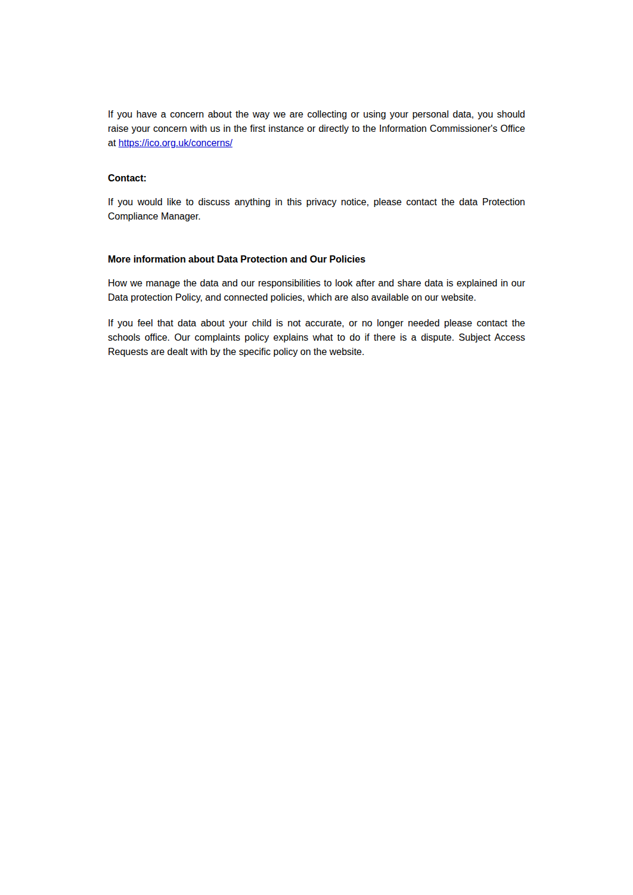If you have a concern about the way we are collecting or using your personal data, you should raise your concern with us in the first instance or directly to the Information Commissioner's Office at https://ico.org.uk/concerns/
Contact:
If you would like to discuss anything in this privacy notice, please contact the data Protection Compliance Manager.
More information about Data Protection and Our Policies
How we manage the data and our responsibilities to look after and share data is explained in our Data protection Policy, and connected policies, which are also available on our website.
If you feel that data about your child is not accurate, or no longer needed please contact the schools office. Our complaints policy explains what to do if there is a dispute. Subject Access Requests are dealt with by the specific policy on the website.